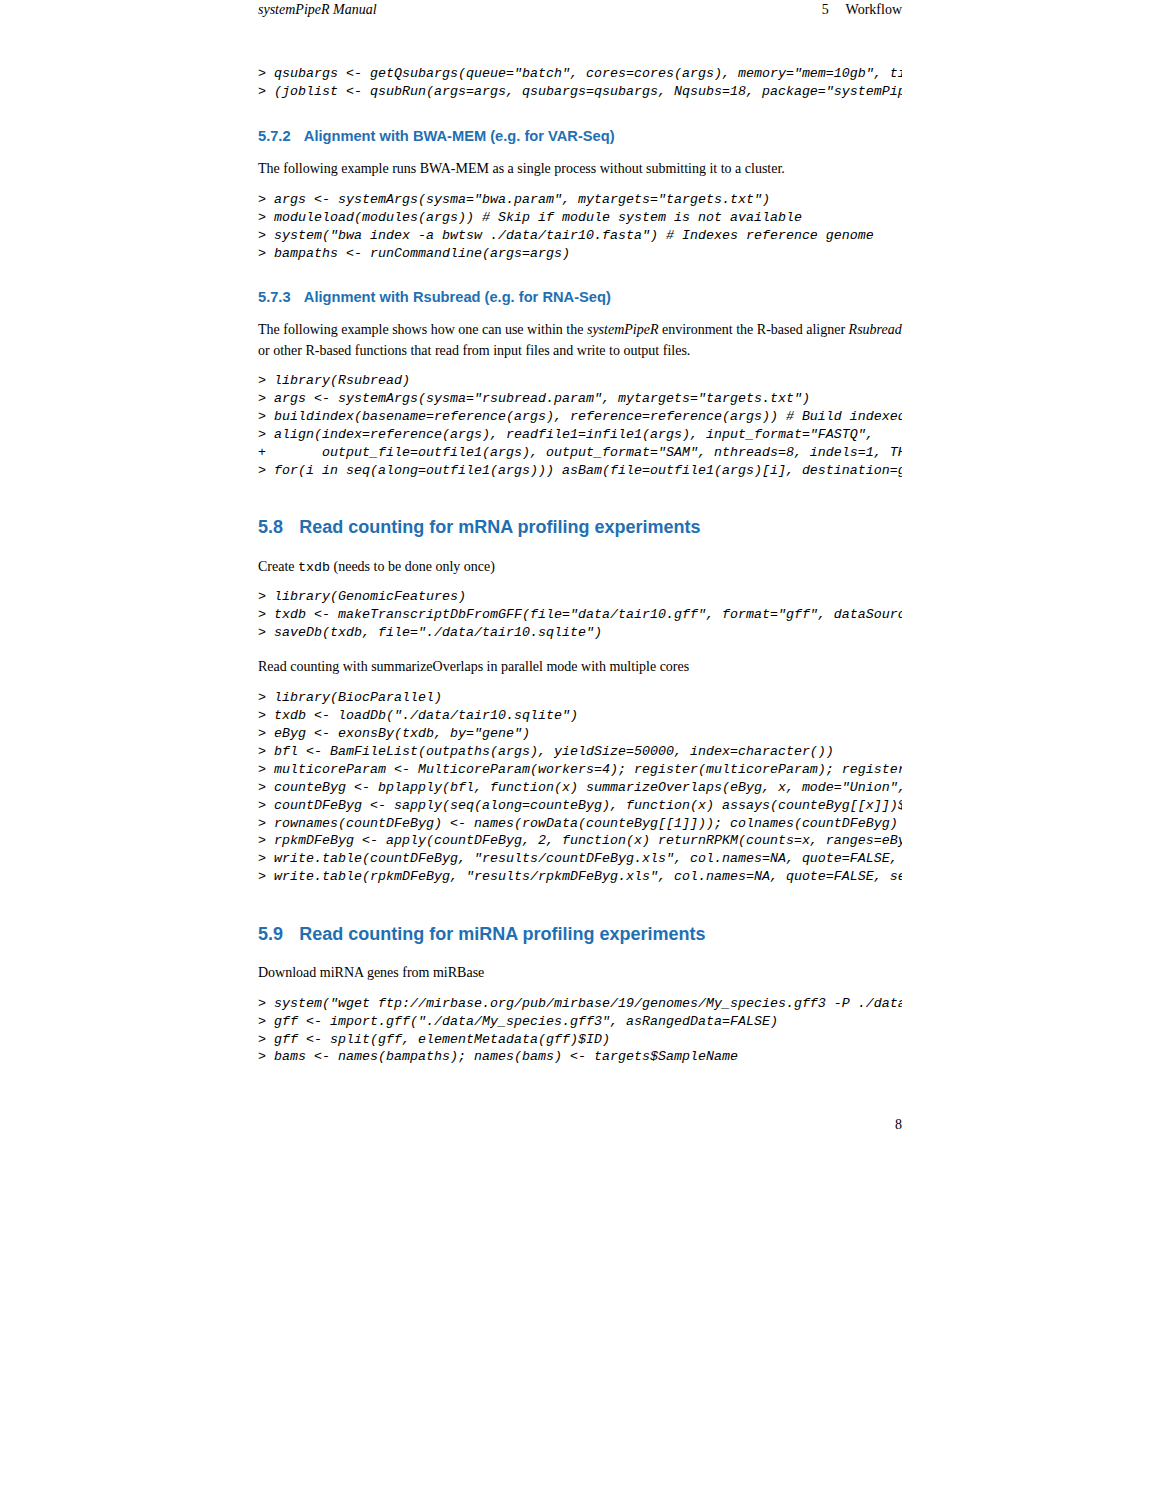systemPipeR Manual
5 Workflow
> qsubargs <- getQsubargs(queue="batch", cores=cores(args), memory="mem=10gb", time="walltime=20:00:00")
> (joblist <- qsubRun(args=args, qsubargs=qsubargs, Nqsubs=18, package="systemPipeR"))
5.7.2 Alignment with BWA-MEM (e.g. for VAR-Seq)
The following example runs BWA-MEM as a single process without submitting it to a cluster.
> args <- systemArgs(sysma="bwa.param", mytargets="targets.txt")
> moduleload(modules(args)) # Skip if module system is not available
> system("bwa index -a bwtsw ./data/tair10.fasta") # Indexes reference genome
> bampaths <- runCommandline(args=args)
5.7.3 Alignment with Rsubread (e.g. for RNA-Seq)
The following example shows how one can use within the systemPipeR environment the R-based aligner Rsubread or other R-based functions that read from input files and write to output files.
> library(Rsubread)
> args <- systemArgs(sysma="rsubread.param", mytargets="targets.txt")
> buildindex(basename=reference(args), reference=reference(args)) # Build indexed reference genome
> align(index=reference(args), readfile1=infile1(args), input_format="FASTQ",
+       output_file=outfile1(args), output_format="SAM", nthreads=8, indels=1, TH1=2)
> for(i in seq(along=outfile1(args))) asBam(file=outfile1(args)[i], destination=gsub(".sam", "", outfile1(a
5.8 Read counting for mRNA profiling experiments
Create txdb (needs to be done only once)
> library(GenomicFeatures)
> txdb <- makeTranscriptDbFromGFF(file="data/tair10.gff", format="gff", dataSource="TAIR", species="A. thal
> saveDb(txdb, file="./data/tair10.sqlite")
Read counting with summarizeOverlaps in parallel mode with multiple cores
> library(BiocParallel)
> txdb <- loadDb("./data/tair10.sqlite")
> eByg <- exonsBy(txdb, by="gene")
> bfl <- BamFileList(outpaths(args), yieldSize=50000, index=character())
> multicoreParam <- MulticoreParam(workers=4); register(multicoreParam); registered()
> counteByg <- bplapply(bfl, function(x) summarizeOverlaps(eByg, x, mode="Union", ignore.strand=TRUE, inter
> countDFeByg <- sapply(seq(along=counteByg), function(x) assays(counteByg[[x]])$counts)
> rownames(countDFeByg) <- names(rowData(counteByg[[1]])); colnames(countDFeByg) <- names(bfl)
> rpkmDFeByg <- apply(countDFeByg, 2, function(x) returnRPKM(counts=x, ranges=eByg))
> write.table(countDFeByg, "results/countDFeByg.xls", col.names=NA, quote=FALSE, sep="\t")
> write.table(rpkmDFeByg, "results/rpkmDFeByg.xls", col.names=NA, quote=FALSE, sep="\t")
5.9 Read counting for miRNA profiling experiments
Download miRNA genes from miRBase
> system("wget ftp://mirbase.org/pub/mirbase/19/genomes/My_species.gff3 -P ./data/")
> gff <- import.gff("./data/My_species.gff3", asRangedData=FALSE)
> gff <- split(gff, elementMetadata(gff)$ID)
> bams <- names(bampaths); names(bams) <- targets$SampleName
8